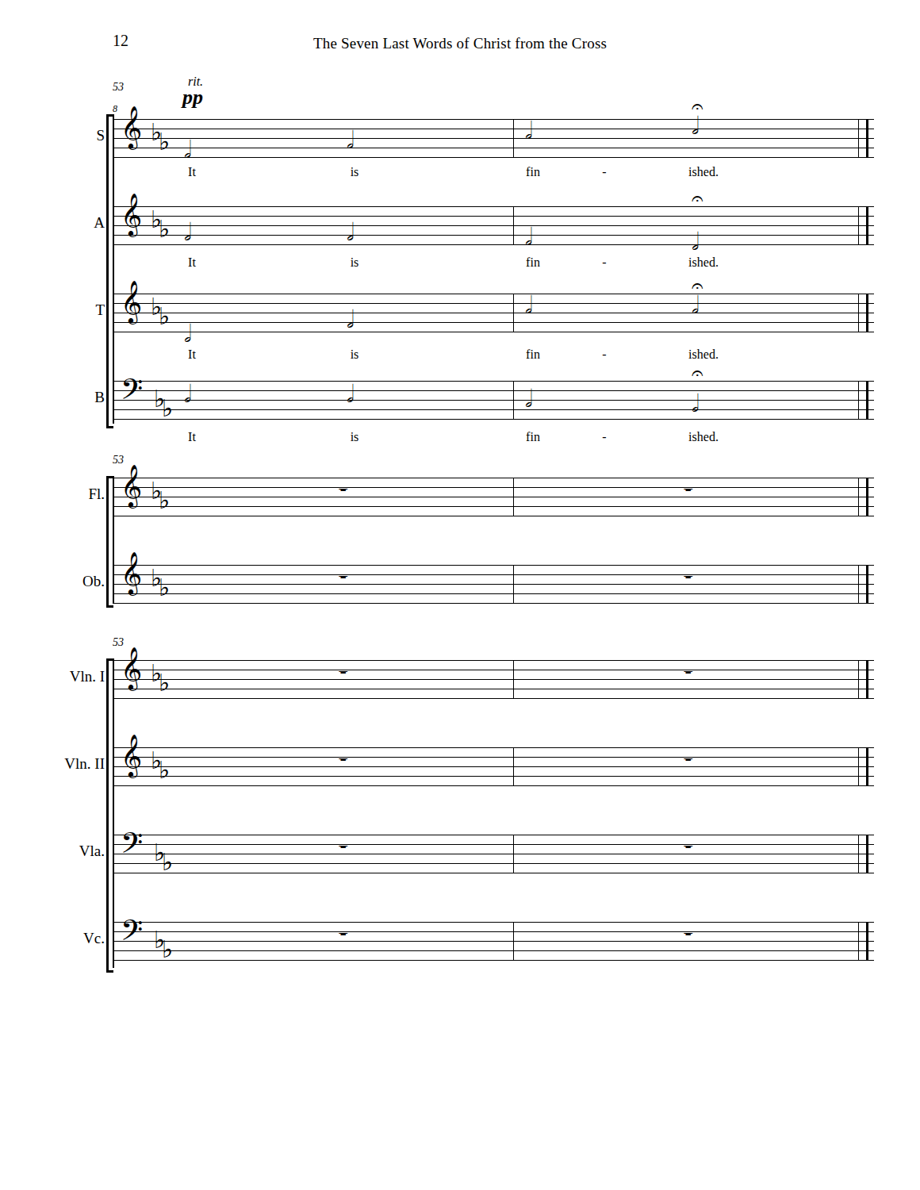12
The Seven Last Words of Christ from the Cross
rit.
pp
53
S
𝄞
♭
♭
𝅗𝅥
𝅗𝅥
𝅗𝅥
𝅗𝅥
𝄐
It
is
fin
-
ished.
A
𝄞
♭
♭
𝅗𝅥
𝅗𝅥
𝅗𝅥
𝅗𝅥
𝄐
It
is
fin
-
ished.
T
𝄞
8
♭
♭
𝅗𝅥
𝅗𝅥
𝅗𝅥
𝅗𝅥
𝄐
It
is
fin
-
ished.
B
𝄢
♭
♭
𝅗𝅥
𝅗𝅥
𝅗𝅥
𝅗𝅥
𝄐
It
is
fin
-
ished.
53
Fl.
𝄞
♭
♭
𝄻
𝄻
Ob.
𝄞
♭
♭
𝄻
𝄻
53
Vln. I
𝄞
♭
♭
𝄻
𝄻
Vln. II
𝄞
♭
♭
𝄻
𝄻
Vla.
𝄢
♭
♭
𝄻
𝄻
Vc.
𝄢
♭
♭
𝄻
𝄻